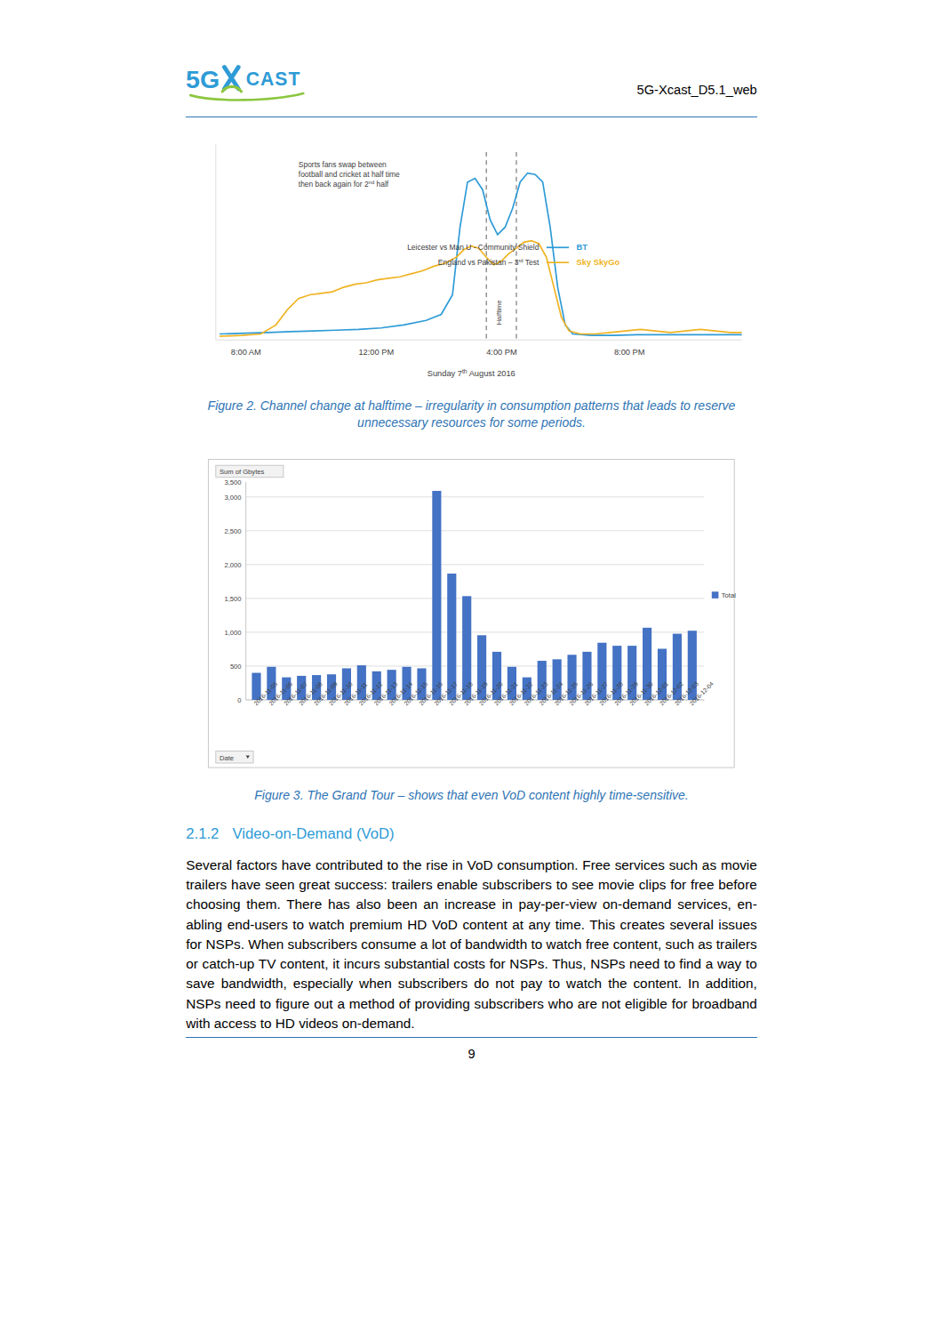5G CAST
5G-Xcast_D5.1_web
Halftime Sports fans swap between football and cricket at half time then back again for 2nd half Leicester vs Man U - Community Shield BT England vs Pakistan – 3rd Test Sky SkyGo 8:00 AM 12:00 PM 4:00 PM 8:00 PM Sunday 7th August 2016
Figure 2. Channel change at halftime – irregularity in consumption patterns that leads to reserve unnecessary resources for some periods.
Sum of Gbytes 0 500 1,000 1,500 2,000 2,500 3,000 3,500 2016-11-05 2016-11-06 2016-11-07 2016-11-08 2016-11-09 2016-11-10 2016-11-11 2016-11-12 2016-11-13 2016-11-14 2016-11-15 2016-11-16 2016-11-17 2016-11-18 2016-11-19 2016-11-20 2016-11-21 2016-11-22 2016-11-23 2016-11-24 2016-11-25 2016-11-26 2016-11-27 2016-11-28 2016-11-29 2016-11-30 2016-12-01 2016-12-02 2016-12-03 2016-12-04 Total Date
Figure 3. The Grand Tour – shows that even VoD content highly time-sensitive.
2.1.2 Video-on-Demand (VoD)
Several factors have contributed to the rise in VoD consumption. Free services such as movie trailers have seen great success: trailers enable subscribers to see movie clips for free before choosing them. There has also been an increase in pay-per-view on-demand services, enabling end-users to watch premium HD VoD content at any time. This creates several issues for NSPs. When subscribers consume a lot of bandwidth to watch free content, such as trailers or catch-up TV content, it incurs substantial costs for NSPs. Thus, NSPs need to find a way to save bandwidth, especially when subscribers do not pay to watch the content. In addition, NSPs need to figure out a method of providing subscribers who are not eligible for broadband with access to HD videos on-demand.
9